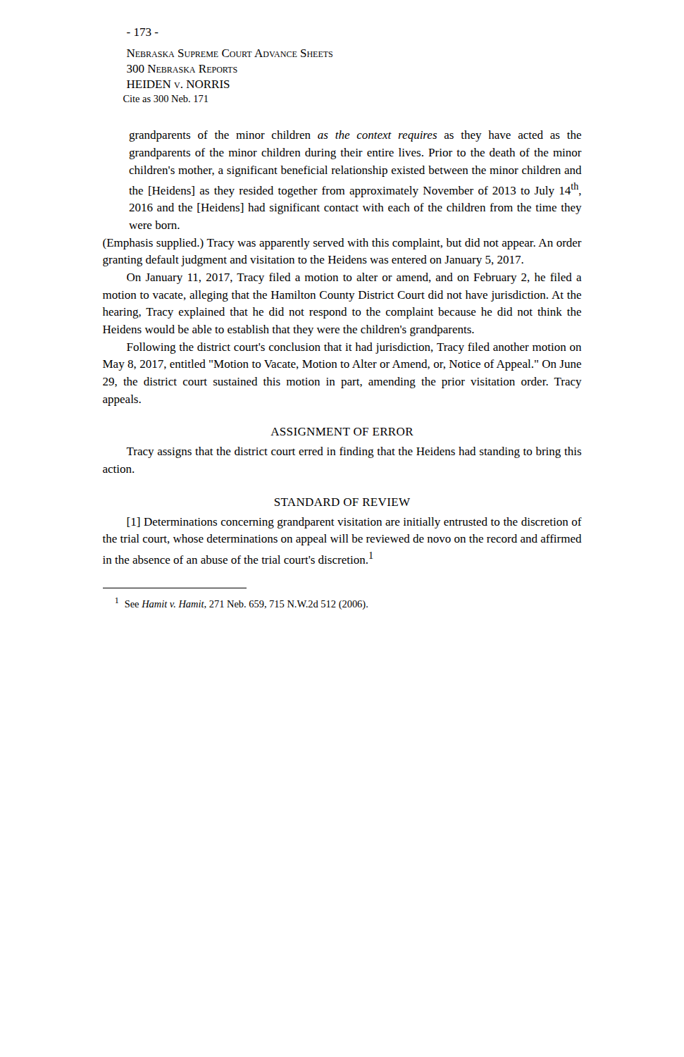- 173 -
Nebraska Supreme Court Advance Sheets
300 Nebraska Reports
HEIDEN v. NORRIS
Cite as 300 Neb. 171
grandparents of the minor children as the context requires as they have acted as the grandparents of the minor children during their entire lives. Prior to the death of the minor children's mother, a significant beneficial relationship existed between the minor children and the [Heidens] as they resided together from approximately November of 2013 to July 14th, 2016 and the [Heidens] had significant contact with each of the children from the time they were born.
(Emphasis supplied.) Tracy was apparently served with this complaint, but did not appear. An order granting default judgment and visitation to the Heidens was entered on January 5, 2017.
On January 11, 2017, Tracy filed a motion to alter or amend, and on February 2, he filed a motion to vacate, alleging that the Hamilton County District Court did not have jurisdiction. At the hearing, Tracy explained that he did not respond to the complaint because he did not think the Heidens would be able to establish that they were the children's grandparents.
Following the district court's conclusion that it had jurisdiction, Tracy filed another motion on May 8, 2017, entitled "Motion to Vacate, Motion to Alter or Amend, or, Notice of Appeal." On June 29, the district court sustained this motion in part, amending the prior visitation order. Tracy appeals.
ASSIGNMENT OF ERROR
Tracy assigns that the district court erred in finding that the Heidens had standing to bring this action.
STANDARD OF REVIEW
[1] Determinations concerning grandparent visitation are initially entrusted to the discretion of the trial court, whose determinations on appeal will be reviewed de novo on the record and affirmed in the absence of an abuse of the trial court's discretion.1
1 See Hamit v. Hamit, 271 Neb. 659, 715 N.W.2d 512 (2006).